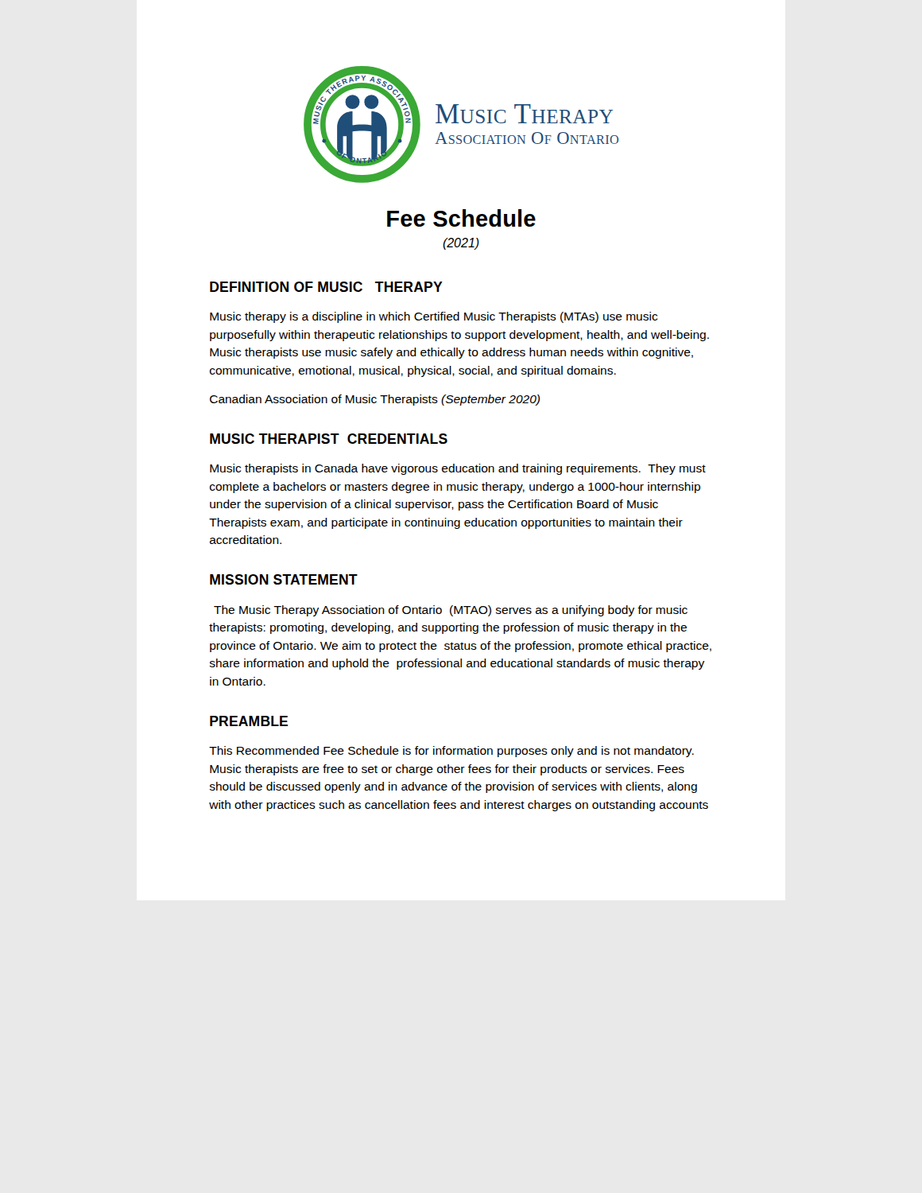MUSIC THERAPY ASSOCIATION OF ONTARIO
MUSIC THERAPY
ASSOCIATION OF ONTARIO
Fee Schedule
(2021)
DEFINITION OF MUSIC THERAPY
Music therapy is a discipline in which Certified Music Therapists (MTAs) use music purposefully within therapeutic relationships to support development, health, and well-being. Music therapists use music safely and ethically to address human needs within cognitive, communicative, emotional, musical, physical, social, and spiritual domains.
Canadian Association of Music Therapists (September 2020)
MUSIC THERAPIST CREDENTIALS
Music therapists in Canada have vigorous education and training requirements. They must complete a bachelors or masters degree in music therapy, undergo a 1000-hour internship under the supervision of a clinical supervisor, pass the Certification Board of Music Therapists exam, and participate in continuing education opportunities to maintain their accreditation.
MISSION STATEMENT
The Music Therapy Association of Ontario (MTAO) serves as a unifying body for music therapists: promoting, developing, and supporting the profession of music therapy in the province of Ontario. We aim to protect the status of the profession, promote ethical practice, share information and uphold the professional and educational standards of music therapy in Ontario.
PREAMBLE
This Recommended Fee Schedule is for information purposes only and is not mandatory. Music therapists are free to set or charge other fees for their products or services. Fees should be discussed openly and in advance of the provision of services with clients, along with other practices such as cancellation fees and interest charges on outstanding accounts